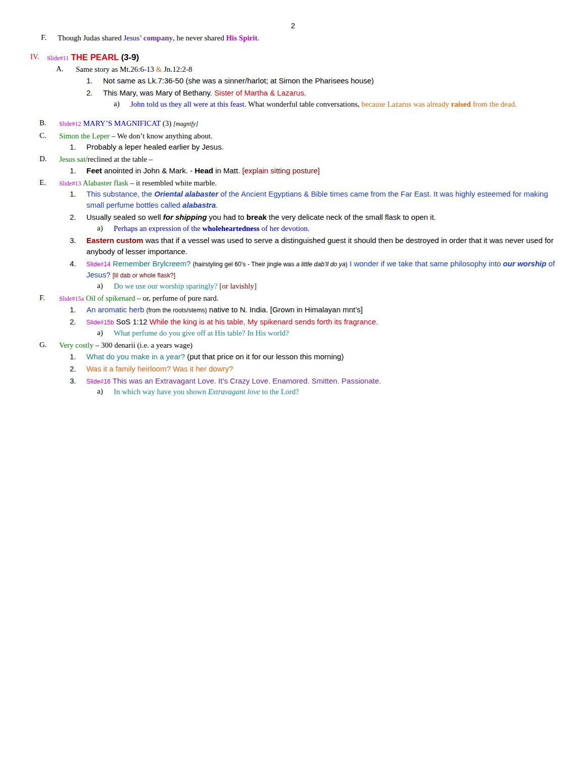2
F. Though Judas shared Jesus’ company, he never shared His Spirit.
IV. Slide#11 THE PEARL (3-9)
A. Same story as Mt.26:6-13 & Jn.12:2-8
1. Not same as Lk.7:36-50 (she was a sinner/harlot; at Simon the Pharisees house)
2. This Mary, was Mary of Bethany. Sister of Martha & Lazarus.
a) John told us they all were at this feast. What wonderful table conversations, because Lazarus was already raised from the dead.
B. Slide#12 MARY’S MAGNIFICAT (3) [magnify]
C. Simon the Leper – We don’t know anything about.
1. Probably a leper healed earlier by Jesus.
D. Jesus sat/reclined at the table –
1. Feet anointed in John & Mark. - Head in Matt. [explain sitting posture]
E. Slide#13 Alabaster flask – it resembled white marble.
1. This substance, the Oriental alabaster of the Ancient Egyptians & Bible times came from the Far East. It was highly esteemed for making small perfume bottles called alabastra.
2. Usually sealed so well for shipping you had to break the very delicate neck of the small flask to open it.
a) Perhaps an expression of the wholeheartedness of her devotion.
3. Eastern custom was that if a vessel was used to serve a distinguished guest it should then be destroyed in order that it was never used for anybody of lesser importance.
4. Slide#14 Remember Brylcreem? (hairstyling gel 60’s - Their jingle was a little dab’ll do ya) I wonder if we take that same philosophy into our worship of Jesus? [lil dab or whole flask?]
a) Do we use our worship sparingly? [or lavishly]
F. Slide#15a Oil of spikenard – or, perfume of pure nard.
1. An aromatic herb (from the roots/stems) native to N. India. [Grown in Himalayan mnt’s]
2. Slide#15b SoS 1:12 While the king is at his table, My spikenard sends forth its fragrance.
a) What perfume do you give off at His table? In His world?
G. Very costly – 300 denarii (i.e. a years wage)
1. What do you make in a year? (put that price on it for our lesson this morning)
2. Was it a family heirloom? Was it her dowry?
3. Slide#16 This was an Extravagant Love. It’s Crazy Love. Enamored. Smitten. Passionate.
a) In which way have you shown Extravagant love to the Lord?